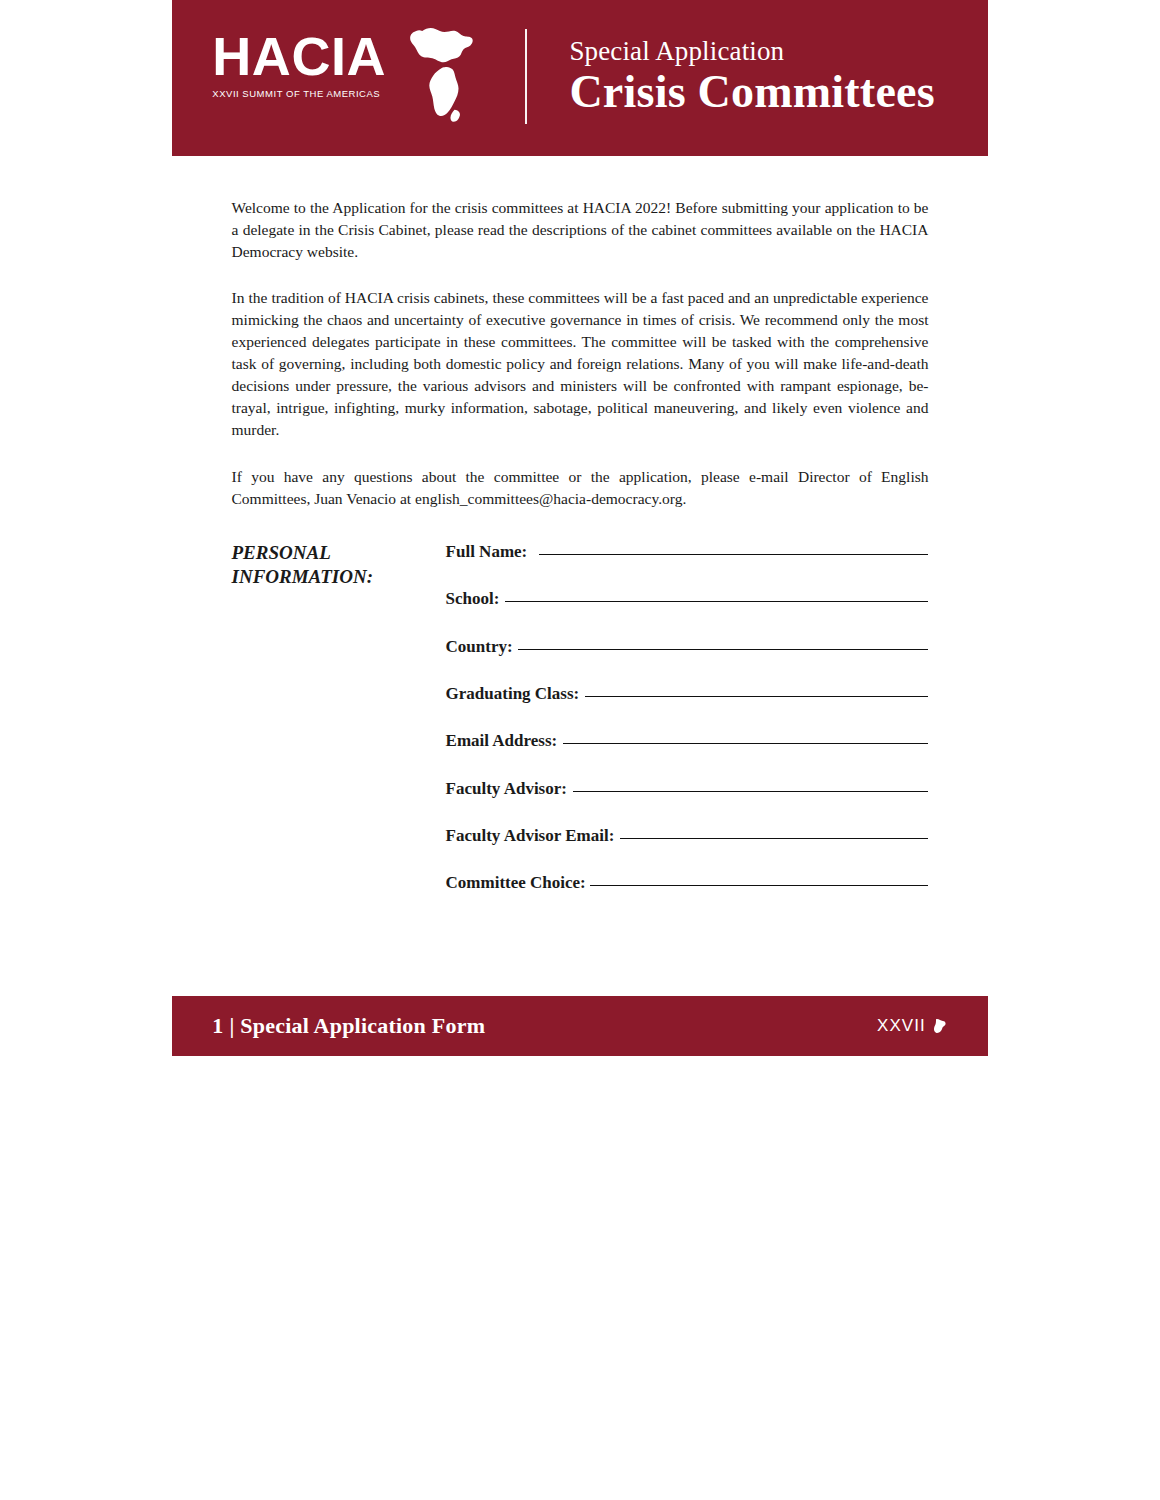HACIA
XXVII SUMMIT OF THE AMERICAS
Special Application
Crisis Committees
Welcome to the Application for the crisis committees at HACIA 2022! Before submitting your application to be a delegate in the Crisis Cabinet, please read the descriptions of the cabinet committees available on the HACIA Democracy website.
In the tradition of HACIA crisis cabinets, these committees will be a fast paced and an unpredictable experience mimicking the chaos and uncertainty of executive governance in times of crisis. We recommend only the most experienced delegates participate in these committees. The committee will be tasked with the comprehensive task of governing, including both domestic policy and foreign relations. Many of you will make life-and-death decisions under pressure, the various advisors and ministers will be confronted with rampant espionage, betrayal, intrigue, infighting, murky information, sabotage, political maneuvering, and likely even violence and murder.
If you have any questions about the committee or the application, please e-mail Director of English Committees, Juan Venacio at english_committees@hacia-democracy.org.
PERSONAL
INFORMATION:
Full Name:
School:
Country:
Graduating Class:
Email Address:
Faculty Advisor:
Faculty Advisor Email:
Committee Choice:
1| Special Application Form
XXVII